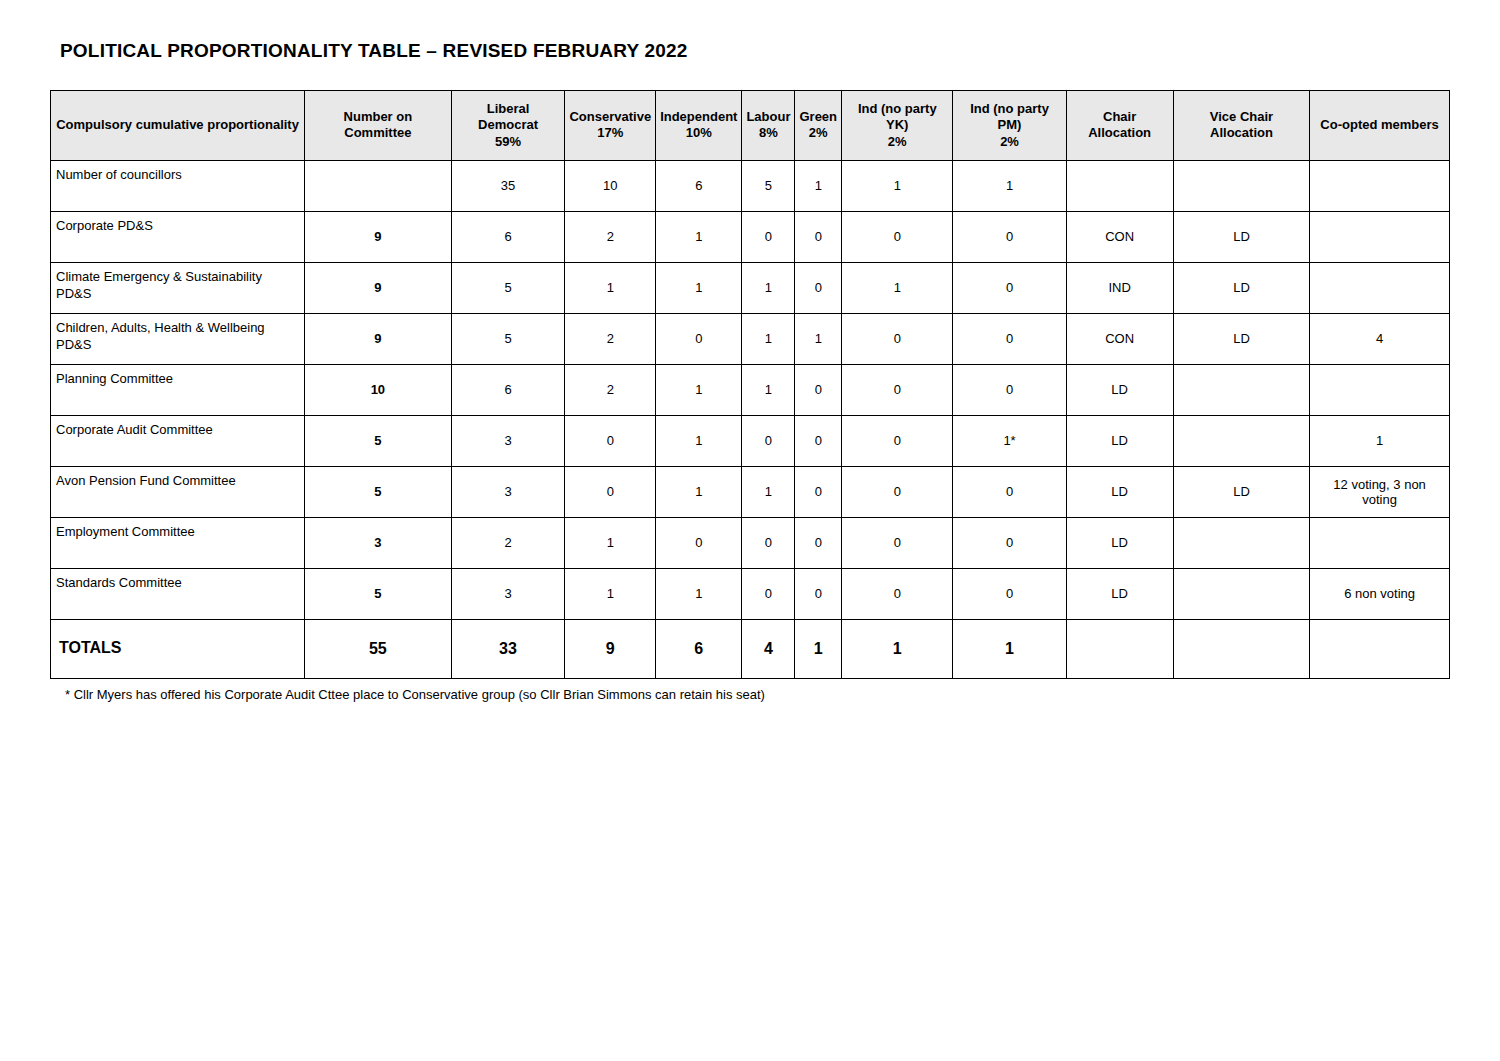POLITICAL PROPORTIONALITY TABLE – REVISED FEBRUARY 2022
| Compulsory cumulative proportionality | Number on Committee | Liberal Democrat 59% | Conservative 17% | Independent 10% | Labour 8% | Green 2% | Ind (no party YK) 2% | Ind (no party PM) 2% | Chair Allocation | Vice Chair Allocation | Co-opted members |
| --- | --- | --- | --- | --- | --- | --- | --- | --- | --- | --- | --- |
| Number of councillors | | 35 | 10 | 6 | 5 | 1 | 1 | 1 | | | |
| Corporate PD&S | 9 | 6 | 2 | 1 | 0 | 0 | 0 | 0 | CON | LD | |
| Climate Emergency & Sustainability PD&S | 9 | 5 | 1 | 1 | 1 | 0 | 1 | 0 | IND | LD | |
| Children, Adults, Health & Wellbeing PD&S | 9 | 5 | 2 | 0 | 1 | 1 | 0 | 0 | CON | LD | 4 |
| Planning Committee | 10 | 6 | 2 | 1 | 1 | 0 | 0 | 0 | LD | | |
| Corporate Audit Committee | 5 | 3 | 0 | 1 | 0 | 0 | 0 | 1* | LD | | 1 |
| Avon Pension Fund Committee | 5 | 3 | 0 | 1 | 1 | 0 | 0 | 0 | LD | LD | 12 voting, 3 non voting |
| Employment Committee | 3 | 2 | 1 | 0 | 0 | 0 | 0 | 0 | LD | | |
| Standards Committee | 5 | 3 | 1 | 1 | 0 | 0 | 0 | 0 | LD | | 6 non voting |
| TOTALS | 55 | 33 | 9 | 6 | 4 | 1 | 1 | 1 | | | |
* Cllr Myers has offered his Corporate Audit Cttee place to Conservative group (so Cllr Brian Simmons can retain his seat)